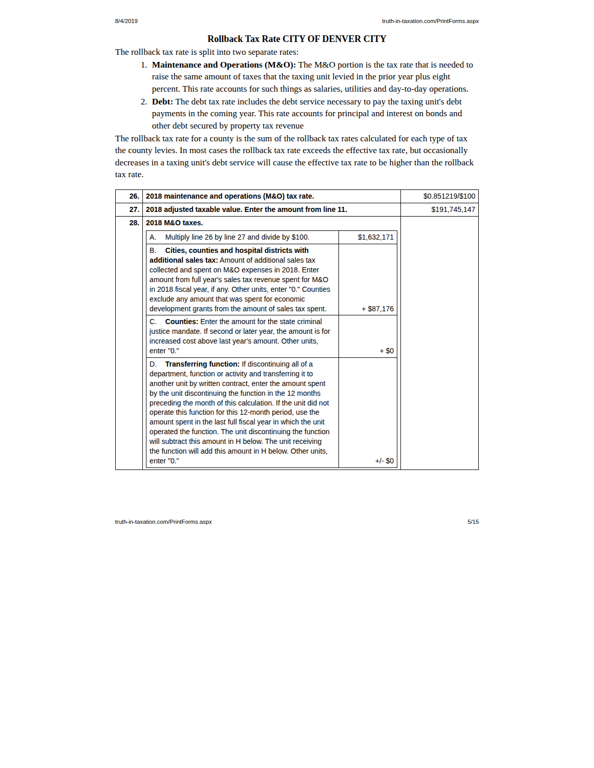8/4/2019
truth-in-taxation.com/PrintForms.aspx
Rollback Tax Rate CITY OF DENVER CITY
The rollback tax rate is split into two separate rates:
Maintenance and Operations (M&O): The M&O portion is the tax rate that is needed to raise the same amount of taxes that the taxing unit levied in the prior year plus eight percent. This rate accounts for such things as salaries, utilities and day-to-day operations.
Debt: The debt tax rate includes the debt service necessary to pay the taxing unit's debt payments in the coming year. This rate accounts for principal and interest on bonds and other debt secured by property tax revenue
The rollback tax rate for a county is the sum of the rollback tax rates calculated for each type of tax the county levies. In most cases the rollback tax rate exceeds the effective tax rate, but occasionally decreases in a taxing unit's debt service will cause the effective tax rate to be higher than the rollback tax rate.
| 26. | 2018 maintenance and operations (M&O) tax rate. | $0.851219/$100 |
| 27. | 2018 adjusted taxable value. Enter the amount from line 11. | $191,745,147 |
| 28. | 2018 M&O taxes. / A. Multiply line 26 by line 27 and divide by $100. / $1,632,171 / / B. Cities, counties and hospital districts with additional sales tax: Amount of additional sales tax collected and spent on M&O expenses in 2018. Enter amount from full year's sales tax revenue spent for M&O in 2018 fiscal year, if any. Other units, enter "0." Counties exclude any amount that was spent for economic development grants from the amount of sales tax spent. / + $87,176 / / C. Counties: Enter the amount for the state criminal justice mandate. If second or later year, the amount is for increased cost above last year's amount. Other units, enter "0." / + $0 / / D. Transferring function: If discontinuing all of a department, function or activity and transferring it to another unit by written contract, enter the amount spent by the unit discontinuing the function in the 12 months preceding the month of this calculation. If the unit did not operate this function for this 12-month period, use the amount spent in the last full fiscal year in which the unit operated the function. The unit discontinuing the function will subtract this amount in H below. The unit receiving the function will add this amount in H below. Other units, enter "0." / +/- $0 / | |
truth-in-taxation.com/PrintForms.aspx
5/15